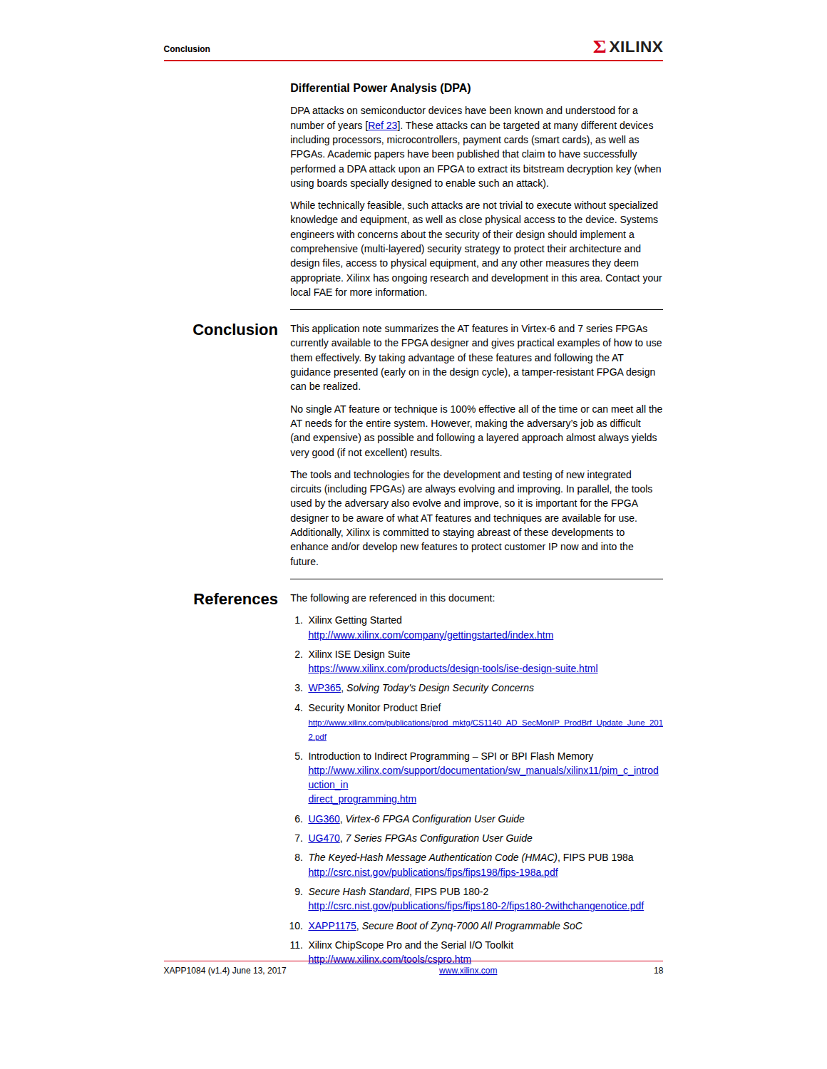Conclusion
Σ XILINX
Differential Power Analysis (DPA)
DPA attacks on semiconductor devices have been known and understood for a number of years [Ref 23]. These attacks can be targeted at many different devices including processors, microcontrollers, payment cards (smart cards), as well as FPGAs. Academic papers have been published that claim to have successfully performed a DPA attack upon an FPGA to extract its bitstream decryption key (when using boards specially designed to enable such an attack).
While technically feasible, such attacks are not trivial to execute without specialized knowledge and equipment, as well as close physical access to the device. Systems engineers with concerns about the security of their design should implement a comprehensive (multi-layered) security strategy to protect their architecture and design files, access to physical equipment, and any other measures they deem appropriate. Xilinx has ongoing research and development in this area. Contact your local FAE for more information.
Conclusion
This application note summarizes the AT features in Virtex-6 and 7 series FPGAs currently available to the FPGA designer and gives practical examples of how to use them effectively. By taking advantage of these features and following the AT guidance presented (early on in the design cycle), a tamper-resistant FPGA design can be realized.
No single AT feature or technique is 100% effective all of the time or can meet all the AT needs for the entire system. However, making the adversary’s job as difficult (and expensive) as possible and following a layered approach almost always yields very good (if not excellent) results.
The tools and technologies for the development and testing of new integrated circuits (including FPGAs) are always evolving and improving. In parallel, the tools used by the adversary also evolve and improve, so it is important for the FPGA designer to be aware of what AT features and techniques are available for use. Additionally, Xilinx is committed to staying abreast of these developments to enhance and/or develop new features to protect customer IP now and into the future.
References
The following are referenced in this document:
Xilinx Getting Started
http://www.xilinx.com/company/gettingstarted/index.htm
Xilinx ISE Design Suite
https://www.xilinx.com/products/design-tools/ise-design-suite.html
WP365, Solving Today's Design Security Concerns
Security Monitor Product Brief
http://www.xilinx.com/publications/prod_mktg/CS1140_AD_SecMonIP_ProdBrf_Update_June_2012.pdf
Introduction to Indirect Programming – SPI or BPI Flash Memory
http://www.xilinx.com/support/documentation/sw_manuals/xilinx11/pim_c_introduction_in
direct_programming.htm
UG360, Virtex-6 FPGA Configuration User Guide
UG470, 7 Series FPGAs Configuration User Guide
The Keyed-Hash Message Authentication Code (HMAC), FIPS PUB 198a
http://csrc.nist.gov/publications/fips/fips198/fips-198a.pdf
Secure Hash Standard, FIPS PUB 180-2
http://csrc.nist.gov/publications/fips/fips180-2/fips180-2withchangenotice.pdf
XAPP1175, Secure Boot of Zynq-7000 All Programmable SoC
Xilinx ChipScope Pro and the Serial I/O Toolkit
http://www.xilinx.com/tools/cspro.htm
XAPP1084 (v1.4) June 13, 2017
www.xilinx.com
18